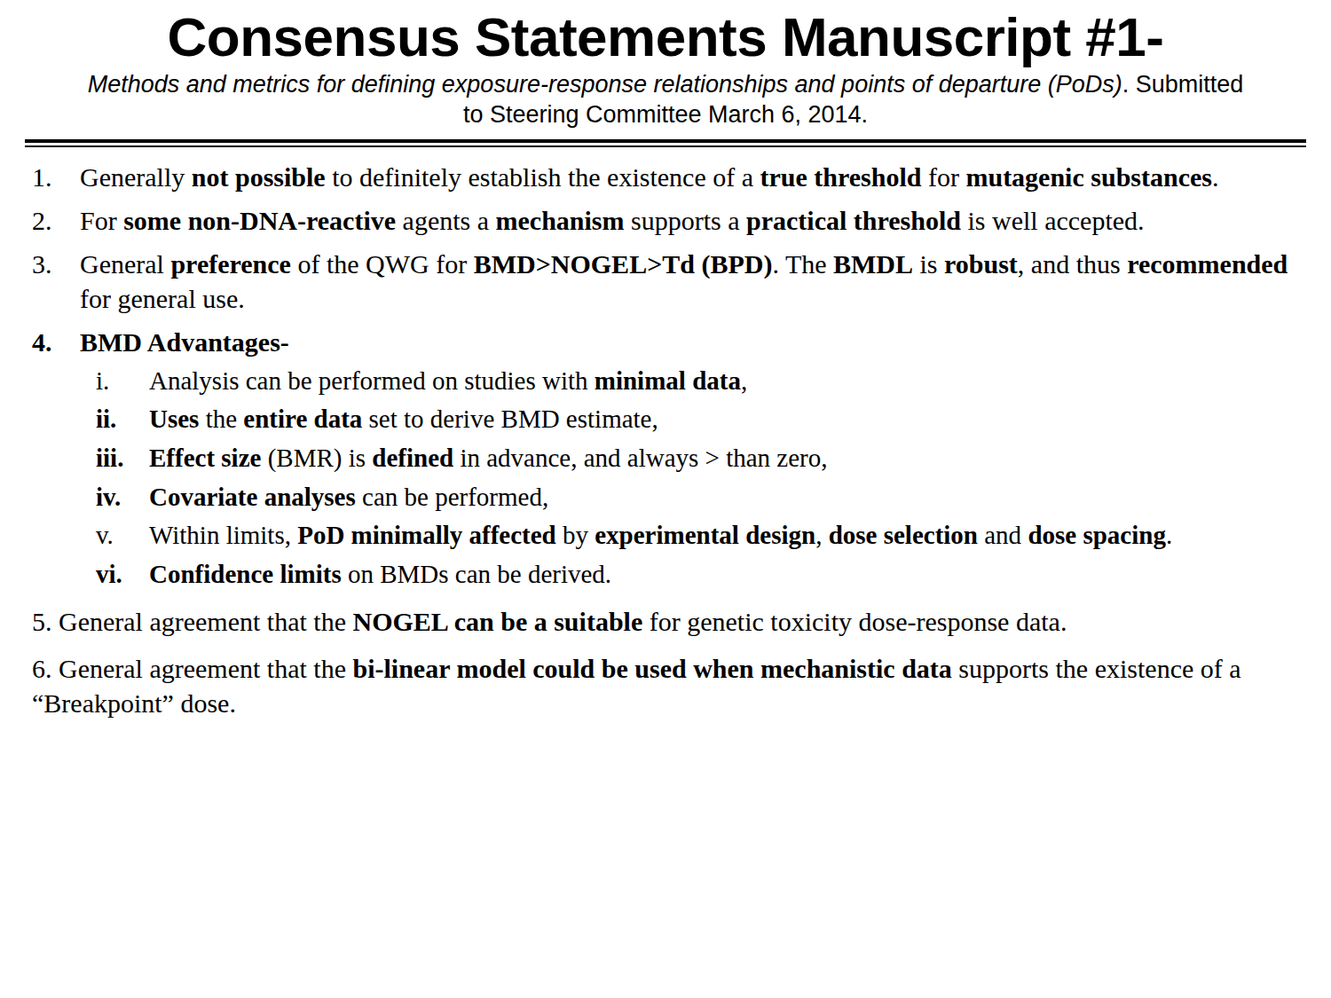Consensus Statements Manuscript #1-
Methods and metrics for defining exposure-response relationships and points of departure (PoDs). Submitted to Steering Committee March 6, 2014.
1. Generally not possible to definitely establish the existence of a true threshold for mutagenic substances.
2. For some non-DNA-reactive agents a mechanism supports a practical threshold is well accepted.
3. General preference of the QWG for BMD>NOGEL>Td (BPD). The BMDL is robust, and thus recommended for general use.
4. BMD Advantages-
i. Analysis can be performed on studies with minimal data,
ii. Uses the entire data set to derive BMD estimate,
iii. Effect size (BMR) is defined in advance, and always > than zero,
iv. Covariate analyses can be performed,
v. Within limits, PoD minimally affected by experimental design, dose selection and dose spacing.
vi. Confidence limits on BMDs can be derived.
5. General agreement that the NOGEL can be a suitable for genetic toxicity dose-response data.
6. General agreement that the bi-linear model could be used when mechanistic data supports the existence of a “Breakpoint” dose.